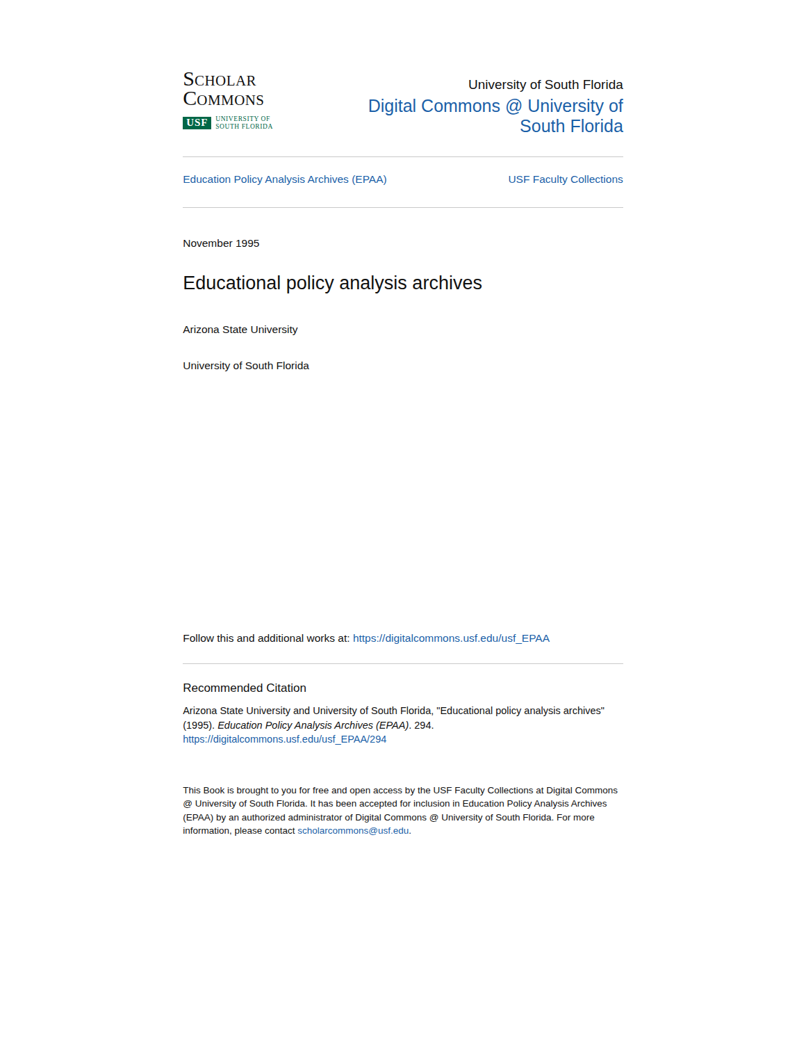SCHOLAR COMMONS
USF University of South Florida
University of South Florida
Digital Commons @ University of South Florida
Education Policy Analysis Archives (EPAA)
USF Faculty Collections
November 1995
Educational policy analysis archives
Arizona State University
University of South Florida
Follow this and additional works at: https://digitalcommons.usf.edu/usf_EPAA
Recommended Citation
Arizona State University and University of South Florida, "Educational policy analysis archives" (1995). Education Policy Analysis Archives (EPAA). 294.
https://digitalcommons.usf.edu/usf_EPAA/294
This Book is brought to you for free and open access by the USF Faculty Collections at Digital Commons @ University of South Florida. It has been accepted for inclusion in Education Policy Analysis Archives (EPAA) by an authorized administrator of Digital Commons @ University of South Florida. For more information, please contact scholarcommons@usf.edu.